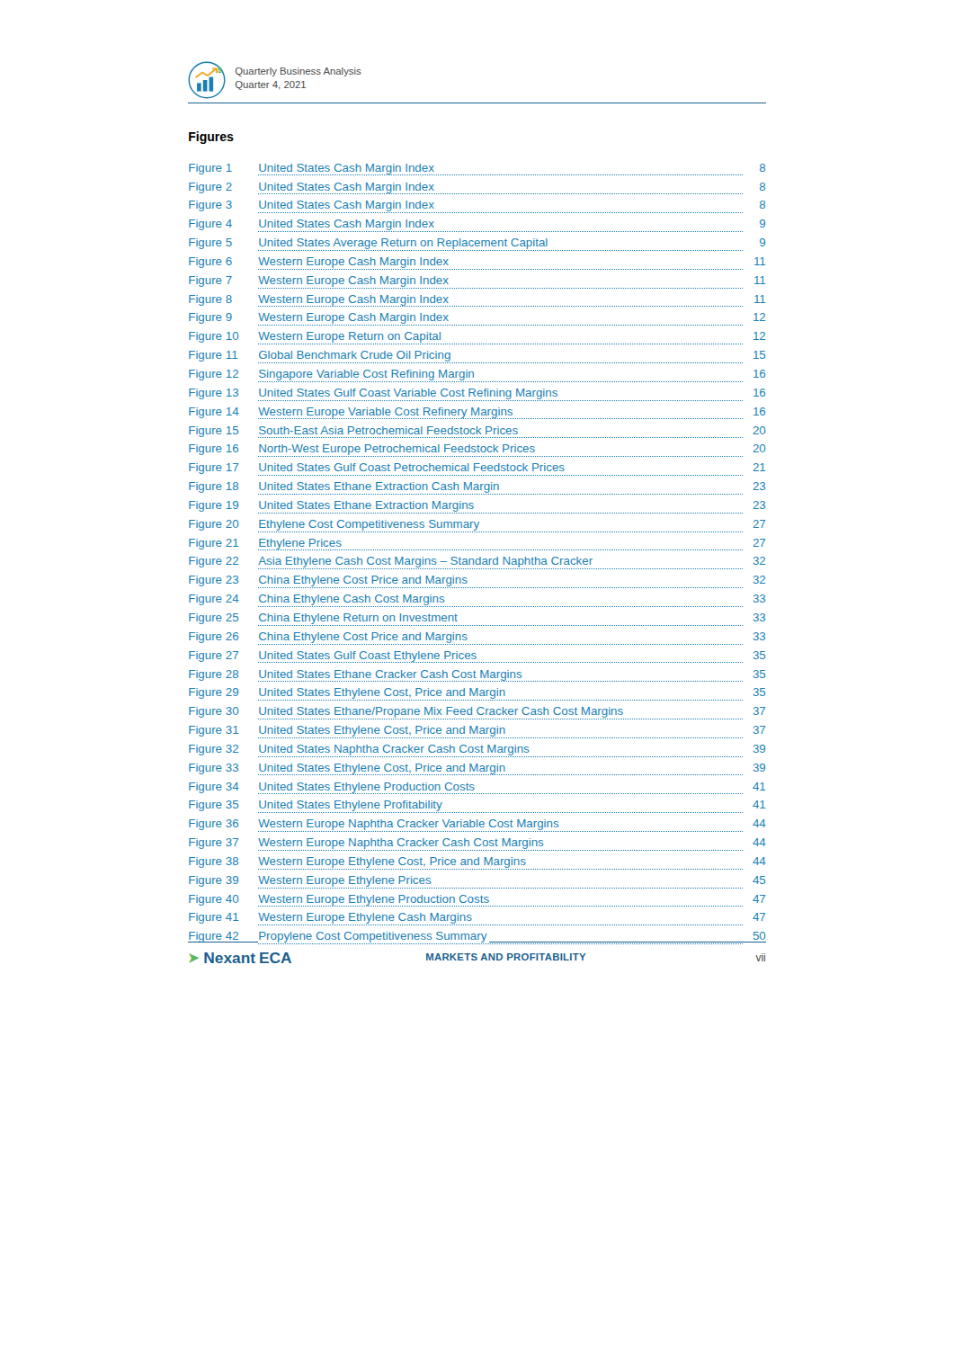$
Quarterly Business Analysis
Quarter 4, 2021
Figures
| Figure 1 | United States Cash Margin Index | 8 |
| Figure 2 | United States Cash Margin Index | 8 |
| Figure 3 | United States Cash Margin Index | 8 |
| Figure 4 | United States Cash Margin Index | 9 |
| Figure 5 | United States Average Return on Replacement Capital | 9 |
| Figure 6 | Western Europe Cash Margin Index | 11 |
| Figure 7 | Western Europe Cash Margin Index | 11 |
| Figure 8 | Western Europe Cash Margin Index | 11 |
| Figure 9 | Western Europe Cash Margin Index | 12 |
| Figure 10 | Western Europe Return on Capital | 12 |
| Figure 11 | Global Benchmark Crude Oil Pricing | 15 |
| Figure 12 | Singapore Variable Cost Refining Margin | 16 |
| Figure 13 | United States Gulf Coast Variable Cost Refining Margins | 16 |
| Figure 14 | Western Europe Variable Cost Refinery Margins | 16 |
| Figure 15 | South-East Asia Petrochemical Feedstock Prices | 20 |
| Figure 16 | North-West Europe Petrochemical Feedstock Prices | 20 |
| Figure 17 | United States Gulf Coast Petrochemical Feedstock Prices | 21 |
| Figure 18 | United States Ethane Extraction Cash Margin | 23 |
| Figure 19 | United States Ethane Extraction Margins | 23 |
| Figure 20 | Ethylene Cost Competitiveness Summary | 27 |
| Figure 21 | Ethylene Prices | 27 |
| Figure 22 | Asia Ethylene Cash Cost Margins – Standard Naphtha Cracker | 32 |
| Figure 23 | China Ethylene Cost Price and Margins | 32 |
| Figure 24 | China Ethylene Cash Cost Margins | 33 |
| Figure 25 | China Ethylene Return on Investment | 33 |
| Figure 26 | China Ethylene Cost Price and Margins | 33 |
| Figure 27 | United States Gulf Coast Ethylene Prices | 35 |
| Figure 28 | United States Ethane Cracker Cash Cost Margins | 35 |
| Figure 29 | United States Ethylene Cost, Price and Margin | 35 |
| Figure 30 | United States Ethane/Propane Mix Feed Cracker Cash Cost Margins | 37 |
| Figure 31 | United States Ethylene Cost, Price and Margin | 37 |
| Figure 32 | United States Naphtha Cracker Cash Cost Margins | 39 |
| Figure 33 | United States Ethylene Cost, Price and Margin | 39 |
| Figure 34 | United States Ethylene Production Costs | 41 |
| Figure 35 | United States Ethylene Profitability | 41 |
| Figure 36 | Western Europe Naphtha Cracker Variable Cost Margins | 44 |
| Figure 37 | Western Europe Naphtha Cracker Cash Cost Margins | 44 |
| Figure 38 | Western Europe Ethylene Cost, Price and Margins | 44 |
| Figure 39 | Western Europe Ethylene Prices | 45 |
| Figure 40 | Western Europe Ethylene Production Costs | 47 |
| Figure 41 | Western Europe Ethylene Cash Margins | 47 |
| Figure 42 | Propylene Cost Competitiveness Summary | 50 |
➤Nexant ECA
MARKETS AND PROFITABILITY
vii